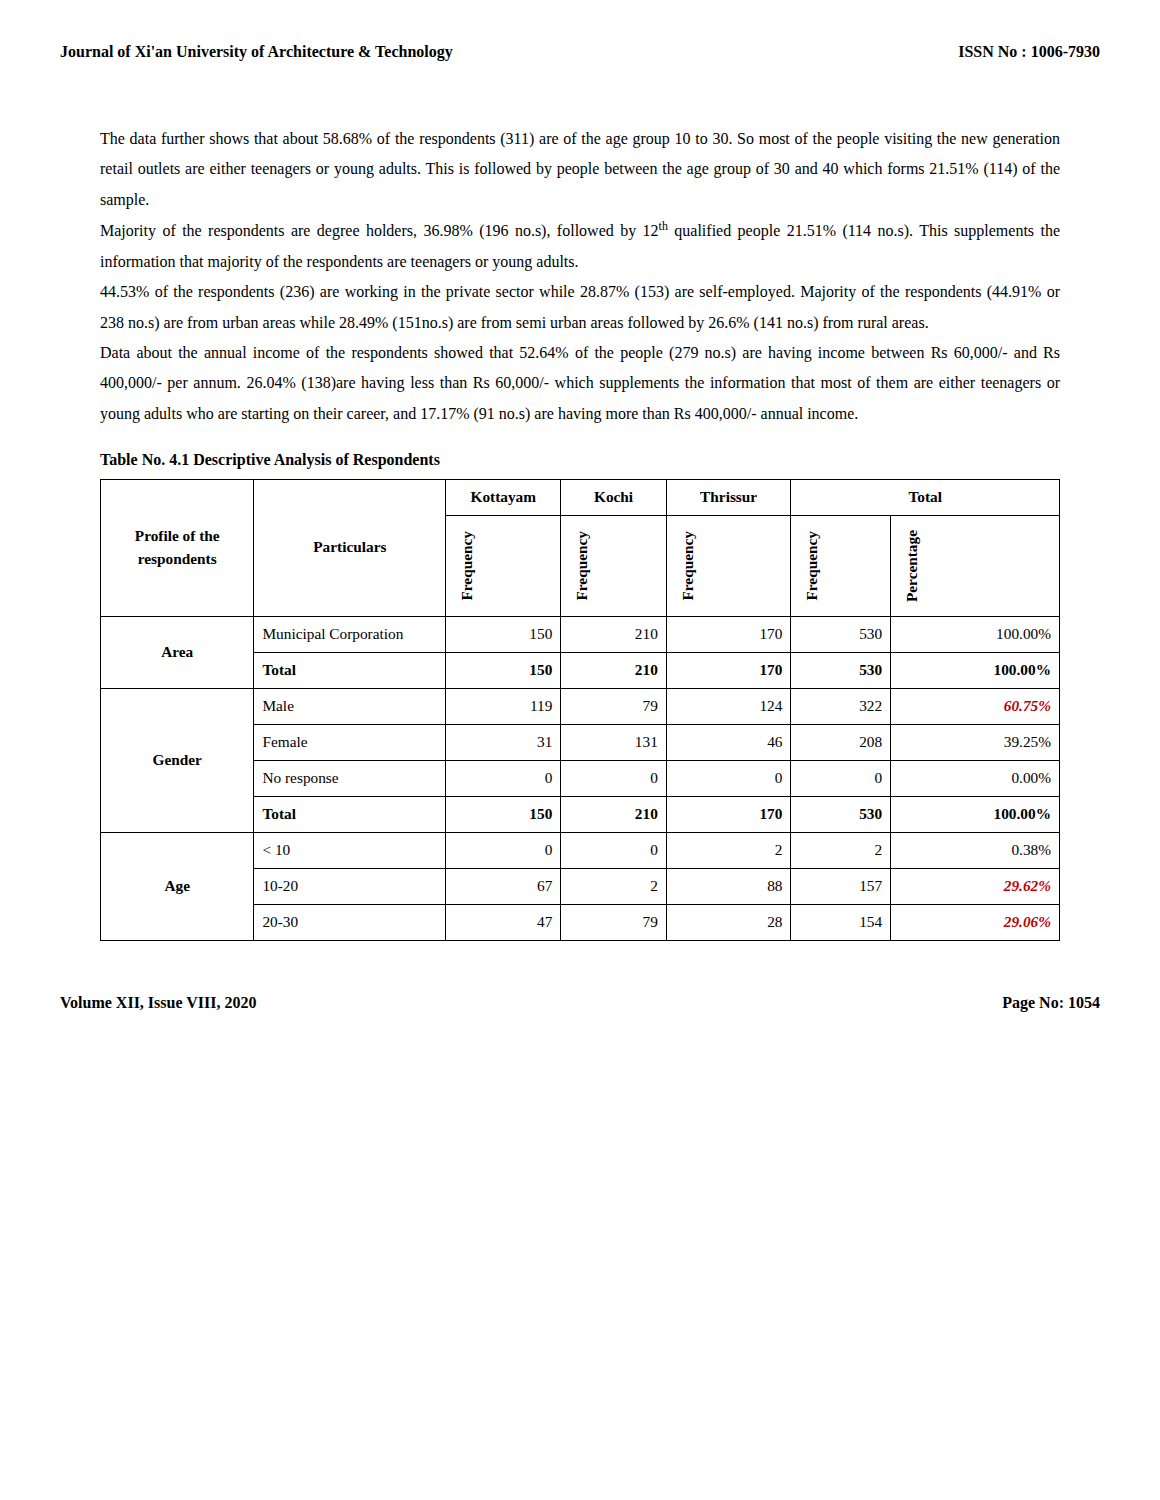Journal of Xi'an University of Architecture & Technology ISSN No : 1006-7930
The data further shows that about 58.68% of the respondents (311) are of the age group 10 to 30. So most of the people visiting the new generation retail outlets are either teenagers or young adults. This is followed by people between the age group of 30 and 40 which forms 21.51% (114) of the sample.
Majority of the respondents are degree holders, 36.98% (196 no.s), followed by 12th qualified people 21.51% (114 no.s). This supplements the information that majority of the respondents are teenagers or young adults.
44.53% of the respondents (236) are working in the private sector while 28.87% (153) are self-employed. Majority of the respondents (44.91% or 238 no.s) are from urban areas while 28.49% (151no.s) are from semi urban areas followed by 26.6% (141 no.s) from rural areas.
Data about the annual income of the respondents showed that 52.64% of the people (279 no.s) are having income between Rs 60,000/- and Rs 400,000/- per annum. 26.04% (138)are having less than Rs 60,000/- which supplements the information that most of them are either teenagers or young adults who are starting on their career, and 17.17% (91 no.s) are having more than Rs 400,000/- annual income.
Table No. 4.1 Descriptive Analysis of Respondents
| Profile of the respondents | Particulars | Kottayam | Kochi | Thrissur | Total |
| --- | --- | --- | --- | --- | --- |
| Frequency | Frequency | Frequency | Frequency | Percentage |
| Area | Municipal Corporation | 150 | 210 | 170 | 530 | 100.00% |
| Total | 150 | 210 | 170 | 530 | 100.00% |
| Gender | Male | 119 | 79 | 124 | 322 | 60.75% |
| Female | 31 | 131 | 46 | 208 | 39.25% |
| No response | 0 | 0 | 0 | 0 | 0.00% |
| Total | 150 | 210 | 170 | 530 | 100.00% |
| Age | < 10 | 0 | 0 | 2 | 2 | 0.38% |
| 10-20 | 67 | 2 | 88 | 157 | 29.62% |
| 20-30 | 47 | 79 | 28 | 154 | 29.06% |
Volume XII, Issue VIII, 2020 Page No: 1054